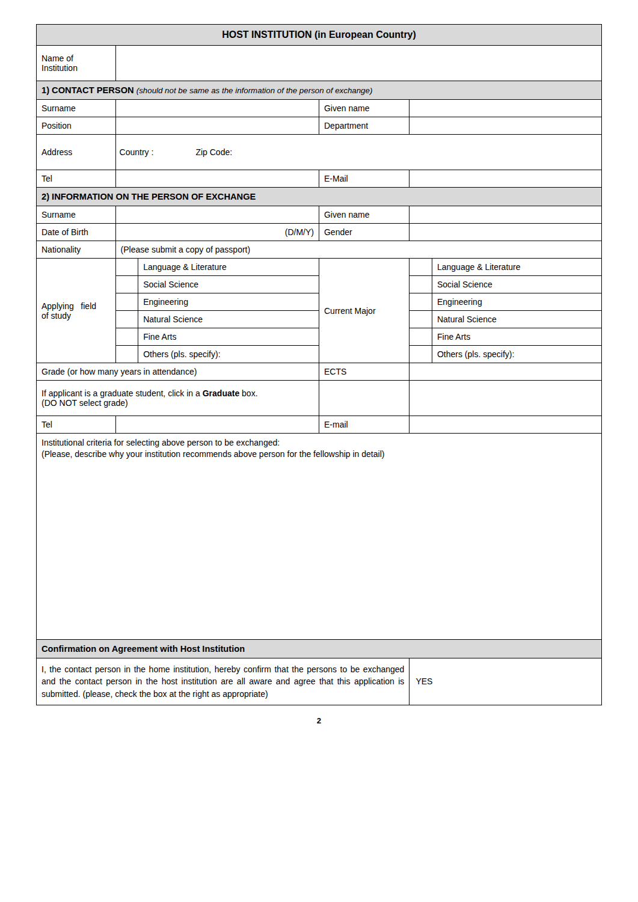| HOST INSTITUTION (in European Country) |
| Name of Institution | |
| 1) CONTACT PERSON (should not be same as the information of the person of exchange) |
| Surname | | Given name | |
| Position | | Department | |
| Address | Country : Zip Code: |
| Tel | | E-Mail | |
| 2) INFORMATION ON THE PERSON OF EXCHANGE |
| Surname | | Given name | |
| Date of Birth | (D/M/Y) | Gender | |
| Nationality | (Please submit a copy of passport) |
| Applying field of study | | Language & Literature | Current Major | | Language & Literature |
| | Social Science | | Social Science |
| | Engineering | | Engineering |
| | Natural Science | | Natural Science |
| | Fine Arts | | Fine Arts |
| | Others (pls. specify): | | Others (pls. specify): |
| Grade (or how many years in attendance) | ECTS | |
| If applicant is a graduate student, click in a Graduate box. (DO NOT select grade) | | |
| Tel | | E-mail | |
| Institutional criteria for selecting above person to be exchanged: (Please, describe why your institution recommends above person for the fellowship in detail) |
| Confirmation on Agreement with Host Institution |
| I, the contact person in the home institution, hereby confirm that the persons to be exchanged and the contact person in the host institution are all aware and agree that this application is submitted. (please, check the box at the right as appropriate) | YES |
2